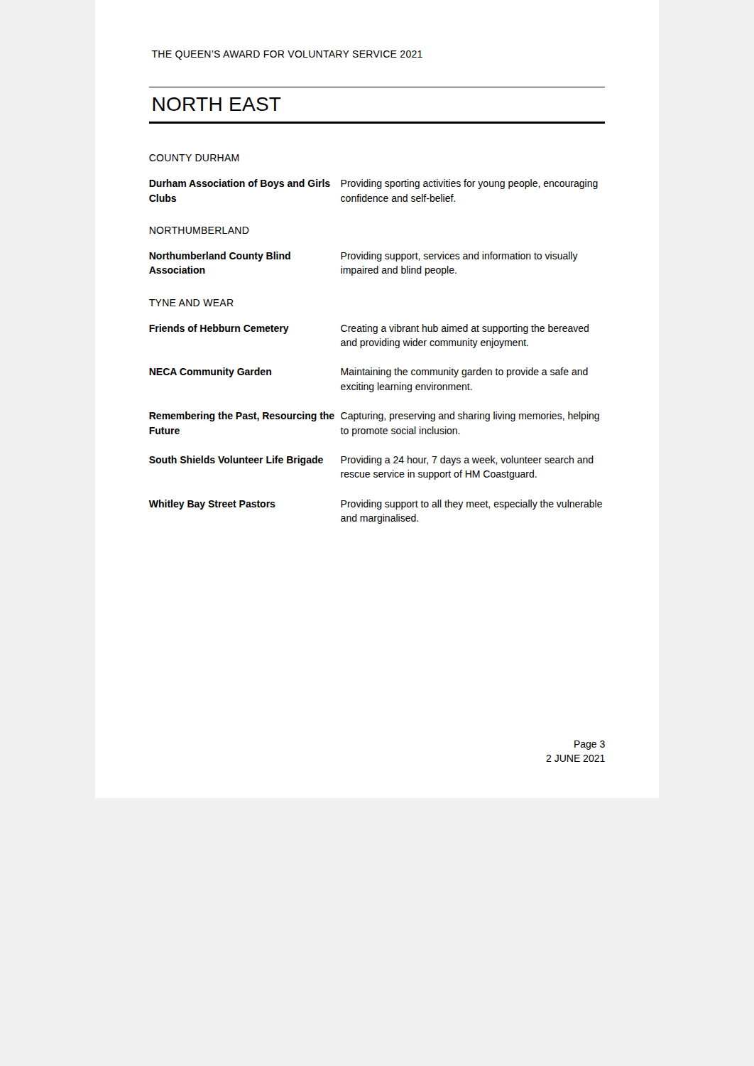THE QUEEN’S AWARD FOR VOLUNTARY SERVICE 2021
NORTH EAST
| COUNTY DURHAM |
| Durham Association of Boys and Girls Clubs | Providing sporting activities for young people, encouraging confidence and self-belief. |
| NORTHUMBERLAND |
| Northumberland County Blind Association | Providing support, services and information to visually impaired and blind people. |
| TYNE AND WEAR |
| Friends of Hebburn Cemetery | Creating a vibrant hub aimed at supporting the bereaved and providing wider community enjoyment. |
| NECA Community Garden | Maintaining the community garden to provide a safe and exciting learning environment. |
| Remembering the Past, Resourcing the Future | Capturing, preserving and sharing living memories, helping to promote social inclusion. |
| South Shields Volunteer Life Brigade | Providing a 24 hour, 7 days a week, volunteer search and rescue service in support of HM Coastguard. |
| Whitley Bay Street Pastors | Providing support to all they meet, especially the vulnerable and marginalised. |
Page 3
2 JUNE 2021